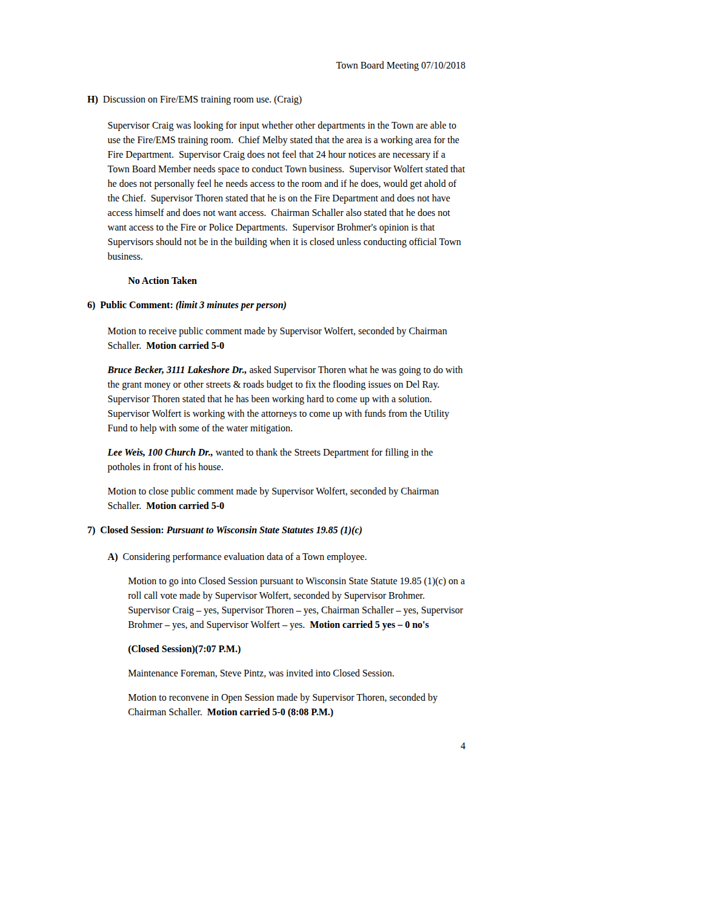Town Board Meeting 07/10/2018
H) Discussion on Fire/EMS training room use. (Craig)
Supervisor Craig was looking for input whether other departments in the Town are able to use the Fire/EMS training room. Chief Melby stated that the area is a working area for the Fire Department. Supervisor Craig does not feel that 24 hour notices are necessary if a Town Board Member needs space to conduct Town business. Supervisor Wolfert stated that he does not personally feel he needs access to the room and if he does, would get ahold of the Chief. Supervisor Thoren stated that he is on the Fire Department and does not have access himself and does not want access. Chairman Schaller also stated that he does not want access to the Fire or Police Departments. Supervisor Brohmer's opinion is that Supervisors should not be in the building when it is closed unless conducting official Town business.
No Action Taken
6) Public Comment: (limit 3 minutes per person)
Motion to receive public comment made by Supervisor Wolfert, seconded by Chairman Schaller. Motion carried 5-0
Bruce Becker, 3111 Lakeshore Dr., asked Supervisor Thoren what he was going to do with the grant money or other streets & roads budget to fix the flooding issues on Del Ray. Supervisor Thoren stated that he has been working hard to come up with a solution. Supervisor Wolfert is working with the attorneys to come up with funds from the Utility Fund to help with some of the water mitigation.
Lee Weis, 100 Church Dr., wanted to thank the Streets Department for filling in the potholes in front of his house.
Motion to close public comment made by Supervisor Wolfert, seconded by Chairman Schaller. Motion carried 5-0
7) Closed Session: Pursuant to Wisconsin State Statutes 19.85 (1)(c)
A) Considering performance evaluation data of a Town employee.
Motion to go into Closed Session pursuant to Wisconsin State Statute 19.85 (1)(c) on a roll call vote made by Supervisor Wolfert, seconded by Supervisor Brohmer. Supervisor Craig – yes, Supervisor Thoren – yes, Chairman Schaller – yes, Supervisor Brohmer – yes, and Supervisor Wolfert – yes. Motion carried 5 yes – 0 no's
(Closed Session)(7:07 P.M.)
Maintenance Foreman, Steve Pintz, was invited into Closed Session.
Motion to reconvene in Open Session made by Supervisor Thoren, seconded by Chairman Schaller. Motion carried 5-0 (8:08 P.M.)
4